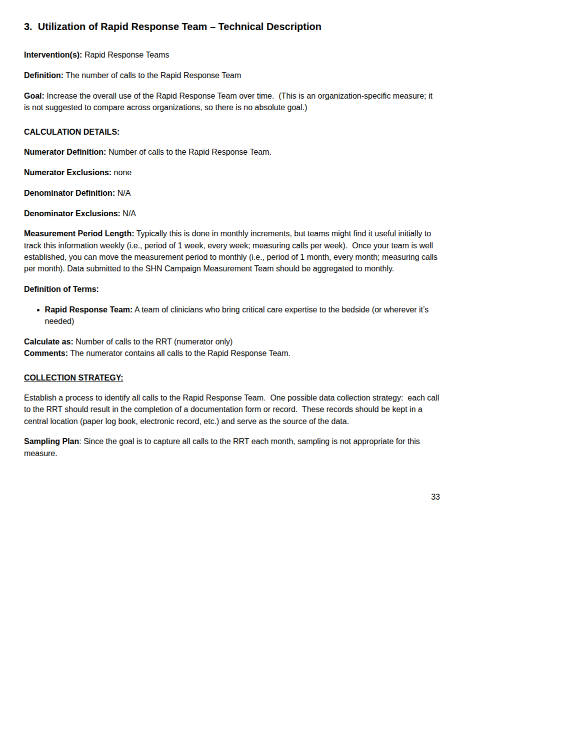3. Utilization of Rapid Response Team – Technical Description
Intervention(s): Rapid Response Teams
Definition: The number of calls to the Rapid Response Team
Goal: Increase the overall use of the Rapid Response Team over time. (This is an organization-specific measure; it is not suggested to compare across organizations, so there is no absolute goal.)
CALCULATION DETAILS:
Numerator Definition: Number of calls to the Rapid Response Team.
Numerator Exclusions: none
Denominator Definition: N/A
Denominator Exclusions: N/A
Measurement Period Length: Typically this is done in monthly increments, but teams might find it useful initially to track this information weekly (i.e., period of 1 week, every week; measuring calls per week). Once your team is well established, you can move the measurement period to monthly (i.e., period of 1 month, every month; measuring calls per month). Data submitted to the SHN Campaign Measurement Team should be aggregated to monthly.
Definition of Terms:
Rapid Response Team: A team of clinicians who bring critical care expertise to the bedside (or wherever it’s needed)
Calculate as: Number of calls to the RRT (numerator only)
Comments: The numerator contains all calls to the Rapid Response Team.
COLLECTION STRATEGY:
Establish a process to identify all calls to the Rapid Response Team. One possible data collection strategy: each call to the RRT should result in the completion of a documentation form or record. These records should be kept in a central location (paper log book, electronic record, etc.) and serve as the source of the data.
Sampling Plan: Since the goal is to capture all calls to the RRT each month, sampling is not appropriate for this measure.
33